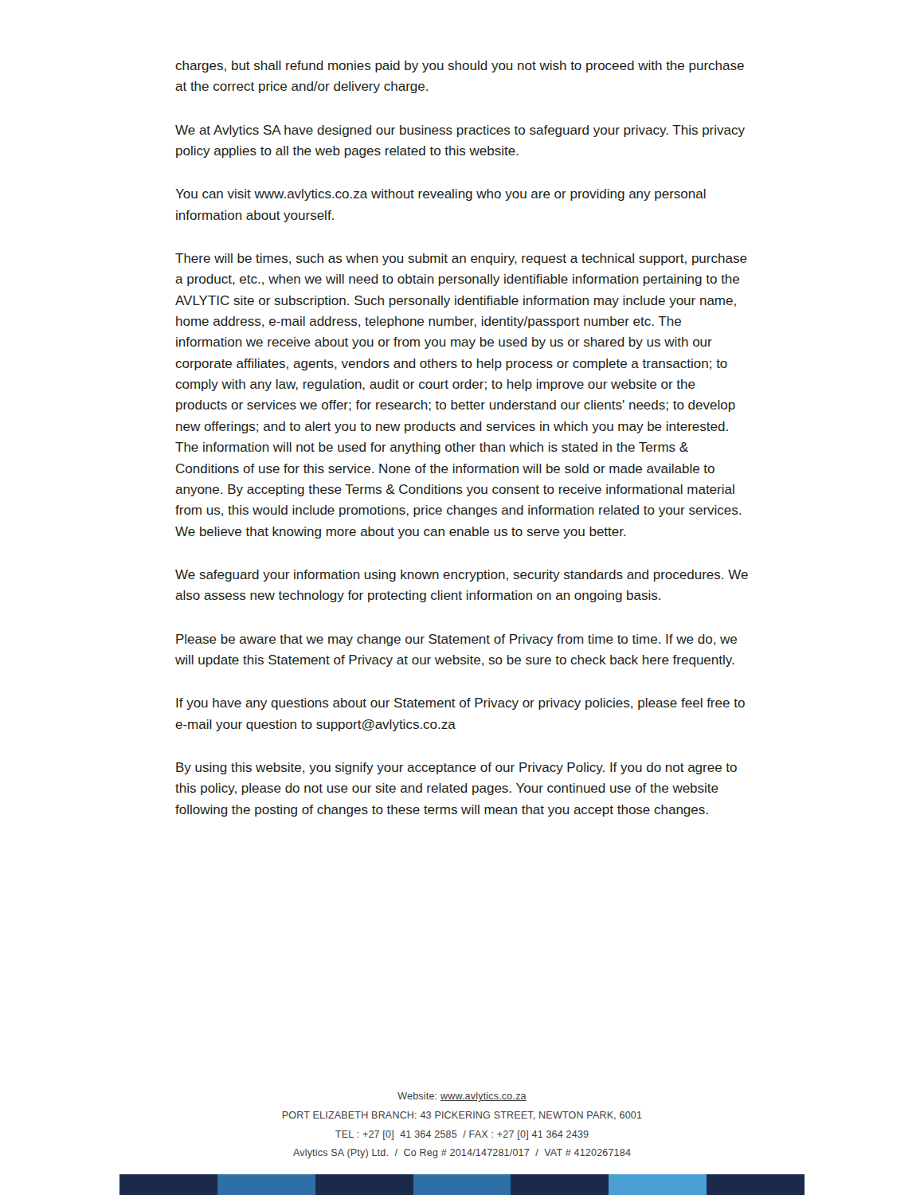charges, but shall refund monies paid by you should you not wish to proceed with the purchase at the correct price and/or delivery charge.
We at Avlytics SA have designed our business practices to safeguard your privacy. This privacy policy applies to all the web pages related to this website.
You can visit www.avlytics.co.za without revealing who you are or providing any personal information about yourself.
There will be times, such as when you submit an enquiry, request a technical support, purchase a product, etc., when we will need to obtain personally identifiable information pertaining to the AVLYTIC site or subscription. Such personally identifiable information may include your name, home address, e-mail address, telephone number, identity/passport number etc. The information we receive about you or from you may be used by us or shared by us with our corporate affiliates, agents, vendors and others to help process or complete a transaction; to comply with any law, regulation, audit or court order; to help improve our website or the products or services we offer; for research; to better understand our clients' needs; to develop new offerings; and to alert you to new products and services in which you may be interested. The information will not be used for anything other than which is stated in the Terms & Conditions of use for this service. None of the information will be sold or made available to anyone. By accepting these Terms & Conditions you consent to receive informational material from us, this would include promotions, price changes and information related to your services. We believe that knowing more about you can enable us to serve you better.
We safeguard your information using known encryption, security standards and procedures. We also assess new technology for protecting client information on an ongoing basis.
Please be aware that we may change our Statement of Privacy from time to time. If we do, we will update this Statement of Privacy at our website, so be sure to check back here frequently.
If you have any questions about our Statement of Privacy or privacy policies, please feel free to e-mail your question to support@avlytics.co.za
By using this website, you signify your acceptance of our Privacy Policy. If you do not agree to this policy, please do not use our site and related pages. Your continued use of the website following the posting of changes to these terms will mean that you accept those changes.
Website: www.avlytics.co.za
PORT ELIZABETH BRANCH: 43 PICKERING STREET, NEWTON PARK, 6001
TEL : +27 [0] 41 364 2585 / FAX : +27 [0] 41 364 2439
Avlytics SA (Pty) Ltd. / Co Reg # 2014/147281/017 / VAT # 4120267184